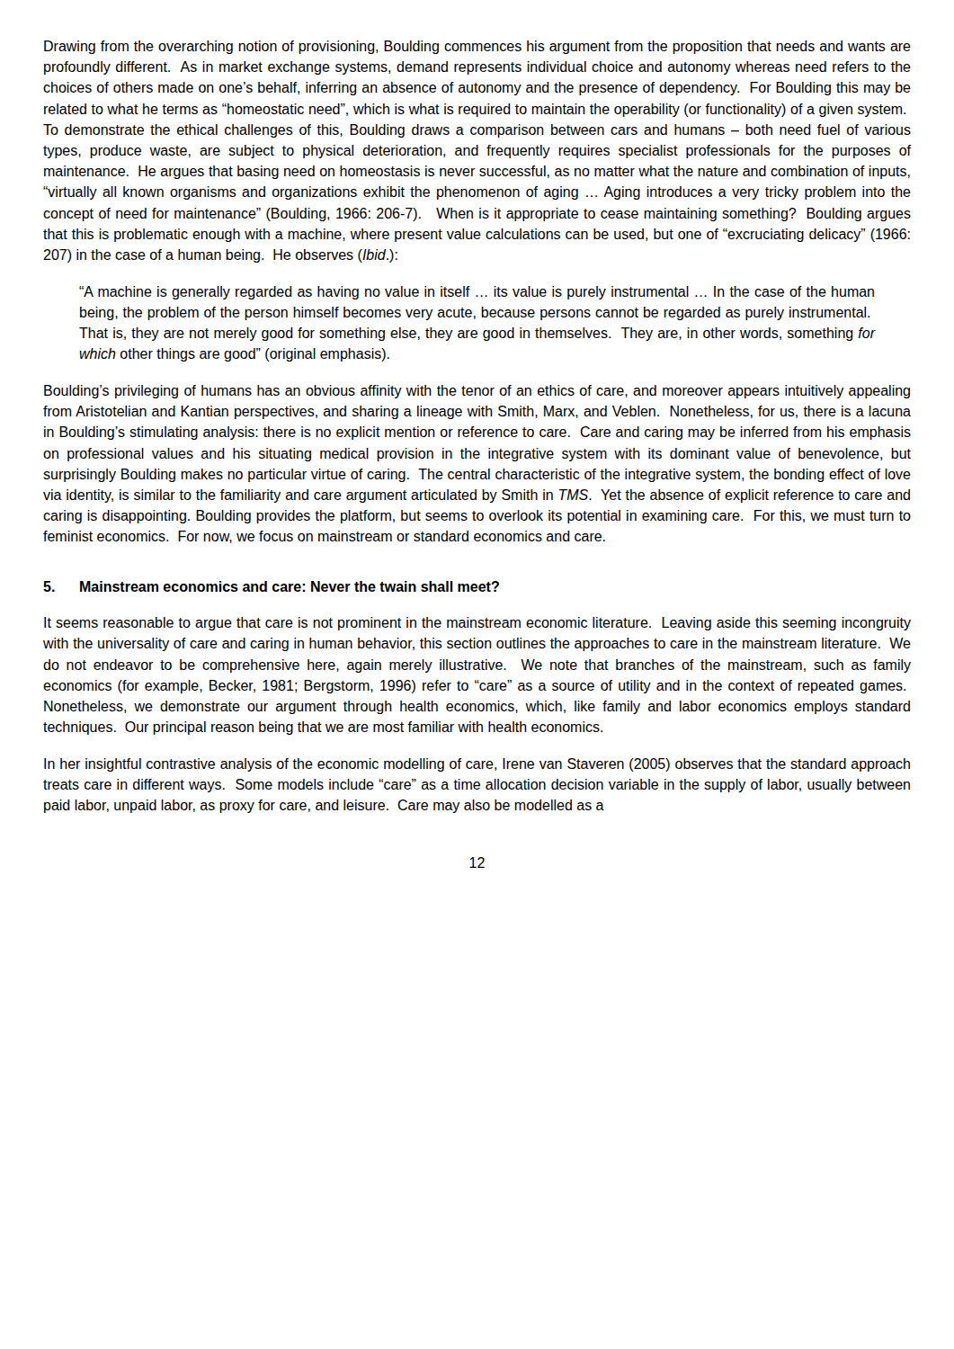Drawing from the overarching notion of provisioning, Boulding commences his argument from the proposition that needs and wants are profoundly different. As in market exchange systems, demand represents individual choice and autonomy whereas need refers to the choices of others made on one’s behalf, inferring an absence of autonomy and the presence of dependency. For Boulding this may be related to what he terms as “homeostatic need”, which is what is required to maintain the operability (or functionality) of a given system. To demonstrate the ethical challenges of this, Boulding draws a comparison between cars and humans – both need fuel of various types, produce waste, are subject to physical deterioration, and frequently requires specialist professionals for the purposes of maintenance. He argues that basing need on homeostasis is never successful, as no matter what the nature and combination of inputs, “virtually all known organisms and organizations exhibit the phenomenon of aging … Aging introduces a very tricky problem into the concept of need for maintenance” (Boulding, 1966: 206-7). When is it appropriate to cease maintaining something? Boulding argues that this is problematic enough with a machine, where present value calculations can be used, but one of “excruciating delicacy” (1966: 207) in the case of a human being. He observes (Ibid.):
“A machine is generally regarded as having no value in itself … its value is purely instrumental … In the case of the human being, the problem of the person himself becomes very acute, because persons cannot be regarded as purely instrumental. That is, they are not merely good for something else, they are good in themselves. They are, in other words, something for which other things are good” (original emphasis).
Boulding’s privileging of humans has an obvious affinity with the tenor of an ethics of care, and moreover appears intuitively appealing from Aristotelian and Kantian perspectives, and sharing a lineage with Smith, Marx, and Veblen. Nonetheless, for us, there is a lacuna in Boulding’s stimulating analysis: there is no explicit mention or reference to care. Care and caring may be inferred from his emphasis on professional values and his situating medical provision in the integrative system with its dominant value of benevolence, but surprisingly Boulding makes no particular virtue of caring. The central characteristic of the integrative system, the bonding effect of love via identity, is similar to the familiarity and care argument articulated by Smith in TMS. Yet the absence of explicit reference to care and caring is disappointing. Boulding provides the platform, but seems to overlook its potential in examining care. For this, we must turn to feminist economics. For now, we focus on mainstream or standard economics and care.
5. Mainstream economics and care: Never the twain shall meet?
It seems reasonable to argue that care is not prominent in the mainstream economic literature. Leaving aside this seeming incongruity with the universality of care and caring in human behavior, this section outlines the approaches to care in the mainstream literature. We do not endeavor to be comprehensive here, again merely illustrative. We note that branches of the mainstream, such as family economics (for example, Becker, 1981; Bergstorm, 1996) refer to “care” as a source of utility and in the context of repeated games. Nonetheless, we demonstrate our argument through health economics, which, like family and labor economics employs standard techniques. Our principal reason being that we are most familiar with health economics.
In her insightful contrastive analysis of the economic modelling of care, Irene van Staveren (2005) observes that the standard approach treats care in different ways. Some models include “care” as a time allocation decision variable in the supply of labor, usually between paid labor, unpaid labor, as proxy for care, and leisure. Care may also be modelled as a
12